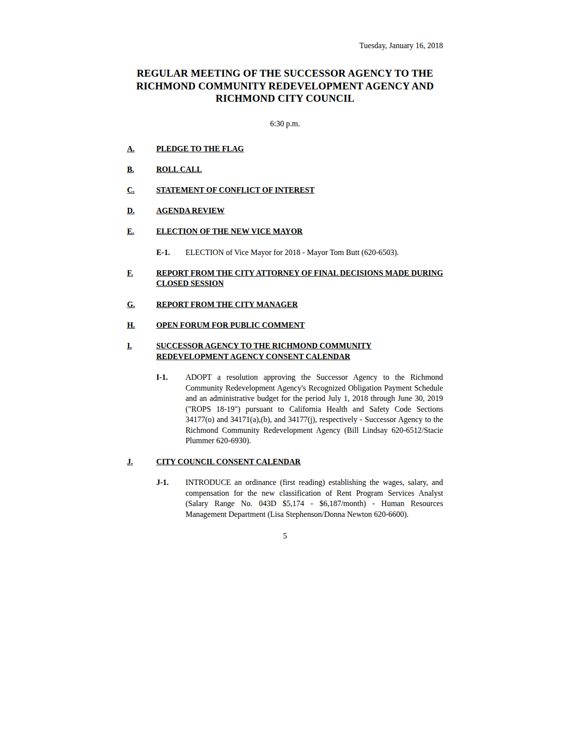Tuesday, January 16, 2018
REGULAR MEETING OF THE SUCCESSOR AGENCY TO THE RICHMOND COMMUNITY REDEVELOPMENT AGENCY AND RICHMOND CITY COUNCIL
6:30 p.m.
A.
PLEDGE TO THE FLAG
B.
ROLL CALL
C.
STATEMENT OF CONFLICT OF INTEREST
D.
AGENDA REVIEW
E.
ELECTION OF THE NEW VICE MAYOR
E-1.
ELECTION of Vice Mayor for 2018 - Mayor Tom Butt (620-6503).
F.
REPORT FROM THE CITY ATTORNEY OF FINAL DECISIONS MADE DURING CLOSED SESSION
G.
REPORT FROM THE CITY MANAGER
H.
OPEN FORUM FOR PUBLIC COMMENT
I.
SUCCESSOR AGENCY TO THE RICHMOND COMMUNITY REDEVELOPMENT AGENCY CONSENT CALENDAR
I-1.
ADOPT a resolution approving the Successor Agency to the Richmond Community Redevelopment Agency's Recognized Obligation Payment Schedule and an administrative budget for the period July 1, 2018 through June 30, 2019 ("ROPS 18-19") pursuant to California Health and Safety Code Sections 34177(o) and 34171(a),(b), and 34177(j), respectively - Successor Agency to the Richmond Community Redevelopment Agency (Bill Lindsay 620-6512/Stacie Plummer 620-6930).
J.
CITY COUNCIL CONSENT CALENDAR
J-1.
INTRODUCE an ordinance (first reading) establishing the wages, salary, and compensation for the new classification of Rent Program Services Analyst (Salary Range No. 043D $5,174 - $6,187/month) - Human Resources Management Department (Lisa Stephenson/Donna Newton 620-6600).
5